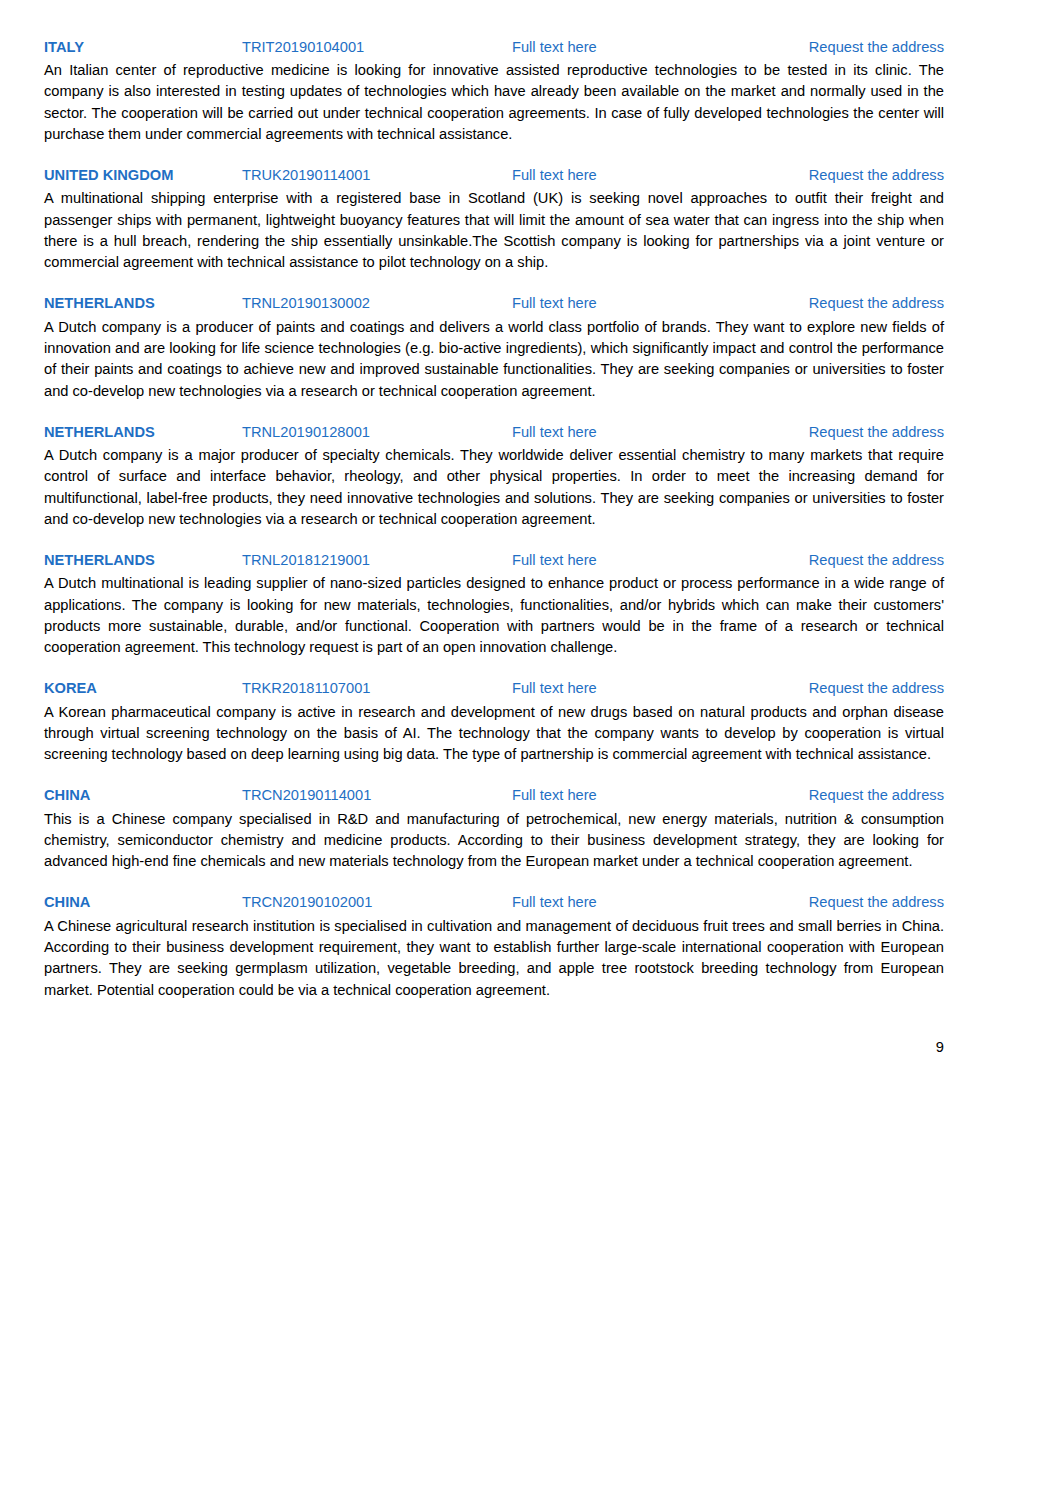ITALY TRIT20190104001 Full text here Request the address
An Italian center of reproductive medicine is looking for innovative assisted reproductive technologies to be tested in its clinic. The company is also interested in testing updates of technologies which have already been available on the market and normally used in the sector. The cooperation will be carried out under technical cooperation agreements. In case of fully developed technologies the center will purchase them under commercial agreements with technical assistance.
UNITED KINGDOM TRUK20190114001 Full text here Request the address
A multinational shipping enterprise with a registered base in Scotland (UK) is seeking novel approaches to outfit their freight and passenger ships with permanent, lightweight buoyancy features that will limit the amount of sea water that can ingress into the ship when there is a hull breach, rendering the ship essentially unsinkable.The Scottish company is looking for partnerships via a joint venture or commercial agreement with technical assistance to pilot technology on a ship.
NETHERLANDS TRNL20190130002 Full text here Request the address
A Dutch company is a producer of paints and coatings and delivers a world class portfolio of brands. They want to explore new fields of innovation and are looking for life science technologies (e.g. bio-active ingredients), which significantly impact and control the performance of their paints and coatings to achieve new and improved sustainable functionalities. They are seeking companies or universities to foster and co-develop new technologies via a research or technical cooperation agreement.
NETHERLANDS TRNL20190128001 Full text here Request the address
A Dutch company is a major producer of specialty chemicals. They worldwide deliver essential chemistry to many markets that require control of surface and interface behavior, rheology, and other physical properties. In order to meet the increasing demand for multifunctional, label-free products, they need innovative technologies and solutions. They are seeking companies or universities to foster and co-develop new technologies via a research or technical cooperation agreement.
NETHERLANDS TRNL20181219001 Full text here Request the address
A Dutch multinational is leading supplier of nano-sized particles designed to enhance product or process performance in a wide range of applications. The company is looking for new materials, technologies, functionalities, and/or hybrids which can make their customers' products more sustainable, durable, and/or functional. Cooperation with partners would be in the frame of a research or technical cooperation agreement. This technology request is part of an open innovation challenge.
KOREA TRKR20181107001 Full text here Request the address
A Korean pharmaceutical company is active in research and development of new drugs based on natural products and orphan disease through virtual screening technology on the basis of AI. The technology that the company wants to develop by cooperation is virtual screening technology based on deep learning using big data. The type of partnership is commercial agreement with technical assistance.
CHINA TRCN20190114001 Full text here Request the address
This is a Chinese company specialised in R&D and manufacturing of petrochemical, new energy materials, nutrition & consumption chemistry, semiconductor chemistry and medicine products. According to their business development strategy, they are looking for advanced high-end fine chemicals and new materials technology from the European market under a technical cooperation agreement.
CHINA TRCN20190102001 Full text here Request the address
A Chinese agricultural research institution is specialised in cultivation and management of deciduous fruit trees and small berries in China. According to their business development requirement, they want to establish further large-scale international cooperation with European partners. They are seeking germplasm utilization, vegetable breeding, and apple tree rootstock breeding technology from European market. Potential cooperation could be via a technical cooperation agreement.
9